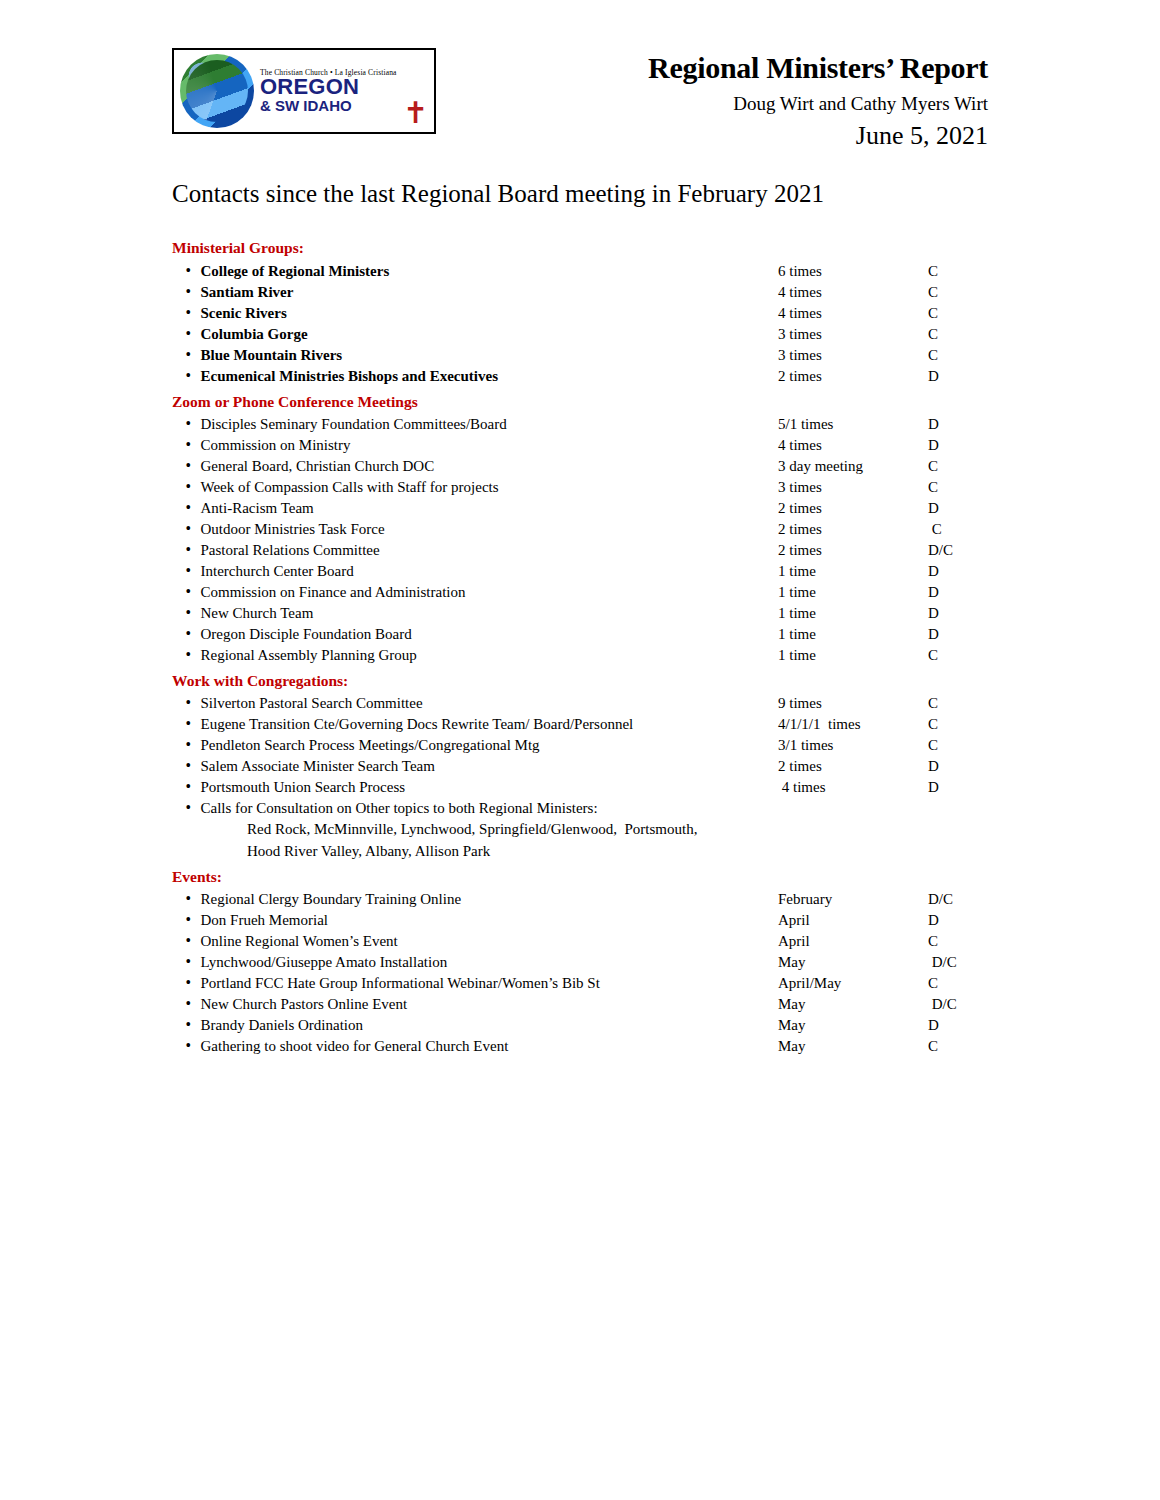The Christian Church • La Iglesia Cristiana
OREGON
& SW IDAHO
✝
Regional Ministers’ Report
Doug Wirt and Cathy Myers Wirt
June 5, 2021
Contacts since the last Regional Board meeting in February 2021
Ministerial Groups:
College of Regional Ministers 6 times C
Santiam River 4 times C
Scenic Rivers 4 times C
Columbia Gorge 3 times C
Blue Mountain Rivers 3 times C
Ecumenical Ministries Bishops and Executives 2 times D
Zoom or Phone Conference Meetings
Disciples Seminary Foundation Committees/Board 5/1 times D
Commission on Ministry 4 times D
General Board, Christian Church DOC 3 day meeting C
Week of Compassion Calls with Staff for projects 3 times C
Anti-Racism Team 2 times D
Outdoor Ministries Task Force 2 times C
Pastoral Relations Committee 2 times D/C
Interchurch Center Board 1 time D
Commission on Finance and Administration 1 time D
New Church Team 1 time D
Oregon Disciple Foundation Board 1 time D
Regional Assembly Planning Group 1 time C
Work with Congregations:
Silverton Pastoral Search Committee 9 times C
Eugene Transition Cte/Governing Docs Rewrite Team/ Board/Personnel 4/1/1/1 times C
Pendleton Search Process Meetings/Congregational Mtg 3/1 times C
Salem Associate Minister Search Team 2 times D
Portsmouth Union Search Process 4 times D
Calls for Consultation on Other topics to both Regional Ministers:
Red Rock, McMinnville, Lynchwood, Springfield/Glenwood, Portsmouth,
Hood River Valley, Albany, Allison Park
Events:
Regional Clergy Boundary Training Online February D/C
Don Frueh Memorial April D
Online Regional Women’s Event April C
Lynchwood/Giuseppe Amato Installation May D/C
Portland FCC Hate Group Informational Webinar/Women’s Bib St April/May C
New Church Pastors Online Event May D/C
Brandy Daniels Ordination May D
Gathering to shoot video for General Church Event May C